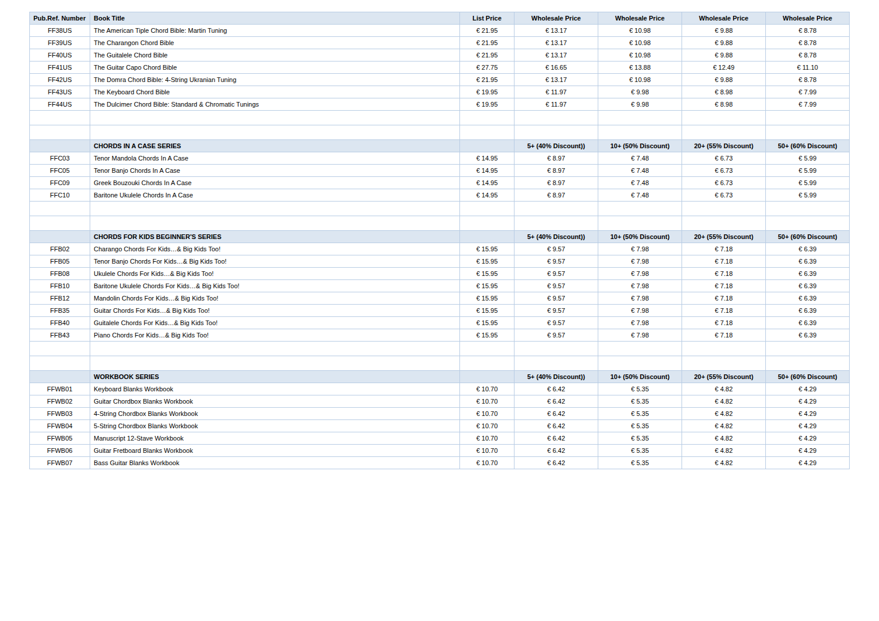| Pub.Ref. Number | Book Title | List Price | Wholesale Price | Wholesale Price | Wholesale Price | Wholesale Price |
| --- | --- | --- | --- | --- | --- | --- |
| FF38US | The American Tiple Chord Bible: Martin Tuning | € 21.95 | € 13.17 | € 10.98 | € 9.88 | € 8.78 |
| FF39US | The Charangon Chord Bible | € 21.95 | € 13.17 | € 10.98 | € 9.88 | € 8.78 |
| FF40US | The Guitalele Chord Bible | € 21.95 | € 13.17 | € 10.98 | € 9.88 | € 8.78 |
| FF41US | The Guitar Capo Chord Bible | € 27.75 | € 16.65 | € 13.88 | € 12.49 | € 11.10 |
| FF42US | The Domra Chord Bible: 4-String Ukranian Tuning | € 21.95 | € 13.17 | € 10.98 | € 9.88 | € 8.78 |
| FF43US | The Keyboard Chord Bible | € 19.95 | € 11.97 | € 9.98 | € 8.98 | € 7.99 |
| FF44US | The Dulcimer Chord Bible: Standard & Chromatic Tunings | € 19.95 | € 11.97 | € 9.98 | € 8.98 | € 7.99 |
| | CHORDS IN A CASE SERIES | | 5+ (40% Discount)) | 10+ (50% Discount) | 20+ (55% Discount) | 50+ (60% Discount) |
| FFC03 | Tenor Mandola Chords In A Case | € 14.95 | € 8.97 | € 7.48 | € 6.73 | € 5.99 |
| FFC05 | Tenor Banjo Chords In A Case | € 14.95 | € 8.97 | € 7.48 | € 6.73 | € 5.99 |
| FFC09 | Greek Bouzouki Chords In A Case | € 14.95 | € 8.97 | € 7.48 | € 6.73 | € 5.99 |
| FFC10 | Baritone Ukulele Chords In A Case | € 14.95 | € 8.97 | € 7.48 | € 6.73 | € 5.99 |
| | CHORDS FOR KIDS BEGINNER'S SERIES | | 5+ (40% Discount)) | 10+ (50% Discount) | 20+ (55% Discount) | 50+ (60% Discount) |
| FFB02 | Charango Chords For Kids…& Big Kids Too! | € 15.95 | € 9.57 | € 7.98 | € 7.18 | € 6.39 |
| FFB05 | Tenor Banjo Chords For Kids…& Big Kids Too! | € 15.95 | € 9.57 | € 7.98 | € 7.18 | € 6.39 |
| FFB08 | Ukulele Chords For Kids…& Big Kids Too! | € 15.95 | € 9.57 | € 7.98 | € 7.18 | € 6.39 |
| FFB10 | Baritone Ukulele Chords For Kids…& Big Kids Too! | € 15.95 | € 9.57 | € 7.98 | € 7.18 | € 6.39 |
| FFB12 | Mandolin Chords For Kids…& Big Kids Too! | € 15.95 | € 9.57 | € 7.98 | € 7.18 | € 6.39 |
| FFB35 | Guitar Chords For Kids…& Big Kids Too! | € 15.95 | € 9.57 | € 7.98 | € 7.18 | € 6.39 |
| FFB40 | Guitalele Chords For Kids…& Big Kids Too! | € 15.95 | € 9.57 | € 7.98 | € 7.18 | € 6.39 |
| FFB43 | Piano Chords For Kids…& Big Kids Too! | € 15.95 | € 9.57 | € 7.98 | € 7.18 | € 6.39 |
| | WORKBOOK SERIES | | 5+ (40% Discount)) | 10+ (50% Discount) | 20+ (55% Discount) | 50+ (60% Discount) |
| FFWB01 | Keyboard Blanks Workbook | € 10.70 | € 6.42 | € 5.35 | € 4.82 | € 4.29 |
| FFWB02 | Guitar Chordbox Blanks Workbook | € 10.70 | € 6.42 | € 5.35 | € 4.82 | € 4.29 |
| FFWB03 | 4-String Chordbox Blanks Workbook | € 10.70 | € 6.42 | € 5.35 | € 4.82 | € 4.29 |
| FFWB04 | 5-String Chordbox Blanks Workbook | € 10.70 | € 6.42 | € 5.35 | € 4.82 | € 4.29 |
| FFWB05 | Manuscript 12-Stave Workbook | € 10.70 | € 6.42 | € 5.35 | € 4.82 | € 4.29 |
| FFWB06 | Guitar Fretboard Blanks Workbook | € 10.70 | € 6.42 | € 5.35 | € 4.82 | € 4.29 |
| FFWB07 | Bass Guitar Blanks Workbook | € 10.70 | € 6.42 | € 5.35 | € 4.82 | € 4.29 |